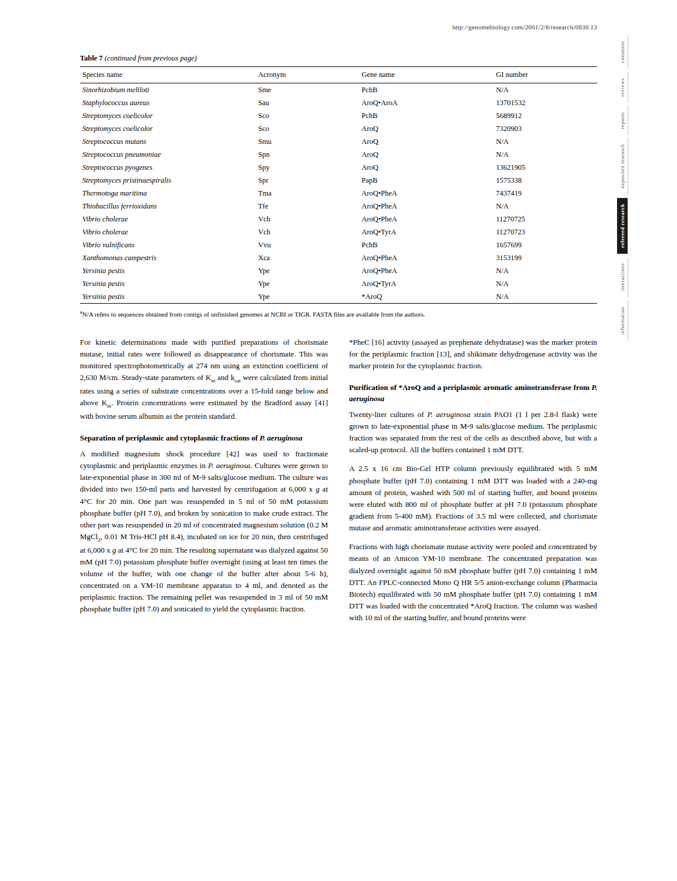comment
reviews
reports
deposited research
refereed research
interactions
information
http://genomebiology.com/2001/2/8/research/0030.13
Table 7 (continued from previous page)
| Species name | Acronym | Gene name | GI number |
| --- | --- | --- | --- |
| Sinorhizobium meliloti | Sme | PchB | N/A |
| Staphylococcus aureus | Sau | AroQ•AroA | 13701532 |
| Streptomyces coelicolor | Sco | PchB | 5689912 |
| Streptomyces coelicolor | Sco | AroQ | 7320903 |
| Streptococcus mutans | Smu | AroQ | N/A |
| Streptococcus pneumoniae | Spn | AroQ | N/A |
| Streptococcus pyogenes | Spy | AroQ | 13621905 |
| Streptomyces pristinaespiralis | Spr | PapB | 1575338 |
| Thermotoga maritima | Tma | AroQ•PheA | 7437419 |
| Thiobacillus ferrioxidans | Tfe | AroQ•PheA | N/A |
| Vibrio cholerae | Vch | AroQ•PheA | 11270725 |
| Vibrio cholerae | Vch | AroQ•TyrA | 11270723 |
| Vibrio vulnificans | Vvu | PchB | 1657699 |
| Xanthomonas campestris | Xca | AroQ•PheA | 3153199 |
| Yersinia pestis | Ype | AroQ•PheA | N/A |
| Yersinia pestis | Ype | AroQ•TyrA | N/A |
| Yersinia pestis | Ype | *AroQ | N/A |
aN/A refers to sequences obtained from contigs of unfinished genomes at NCBI or TIGR. FASTA files are available from the authors.
For kinetic determinations made with purified preparations of chorismate mutase, initial rates were followed as disappearance of chorismate. This was monitored spectrophotometrically at 274 nm using an extinction coefficient of 2,630 M/cm. Steady-state parameters of Km and kcat were calculated from initial rates using a series of substrate concentrations over a 15-fold range below and above Km. Protein concentrations were estimated by the Bradford assay [41] with bovine serum albumin as the protein standard.
Separation of periplasmic and cytoplasmic fractions of P. aeruginosa
A modified magnesium shock procedure [42] was used to fractionate cytoplasmic and periplasmic enzymes in P. aeruginosa. Cultures were grown to late-exponential phase in 300 ml of M-9 salts/glucose medium. The culture was divided into two 150-ml parts and harvested by centrifugation at 6,000 x g at 4°C for 20 min. One part was resuspended in 5 ml of 50 mM potassium phosphate buffer (pH 7.0), and broken by sonication to make crude extract. The other part was resuspended in 20 ml of concentrated magnesium solution (0.2 M MgCl2, 0.01 M Tris-HCl pH 8.4), incubated on ice for 20 min, then centrifuged at 6,000 x g at 4°C for 20 min. The resulting supernatant was dialyzed against 50 mM (pH 7.0) potassium phosphate buffer overnight (using at least ten times the volume of the buffer, with one change of the buffer after about 5-6 h), concentrated on a YM-10 membrane apparatus to 4 ml, and denoted as the periplasmic fraction. The remaining pellet was resuspended in 3 ml of 50 mM phosphate buffer (pH 7.0) and sonicated to yield the cytoplasmic fraction.
*PheC [16] activity (assayed as prephenate dehydratase) was the marker protein for the periplasmic fraction [13], and shikimate dehydrogenase activity was the marker protein for the cytoplasmic fraction.
Purification of *AroQ and a periplasmic aromatic aminotransferase from P. aeruginosa
Twenty-liter cultures of P. aeruginosa strain PAO1 (1 l per 2.8-l flask) were grown to late-exponential phase in M-9 salts/glucose medium. The periplasmic fraction was separated from the rest of the cells as described above, but with a scaled-up protocol. All the buffers contained 1 mM DTT.
A 2.5 x 16 cm Bio-Gel HTP column previously equilibrated with 5 mM phosphate buffer (pH 7.0) containing 1 mM DTT was loaded with a 240-mg amount of protein, washed with 500 ml of starting buffer, and bound proteins were eluted with 800 ml of phosphate buffer at pH 7.0 (potassium phosphate gradient from 5-400 mM). Fractions of 3.5 ml were collected, and chorismate mutase and aromatic aminotransferase activities were assayed.
Fractions with high chorismate mutase activity were pooled and concentrated by means of an Amicon YM-10 membrane. The concentrated preparation was dialyzed overnight against 50 mM phosphate buffer (pH 7.0) containing 1 mM DTT. An FPLC-connected Mono Q HR 5/5 anion-exchange column (Pharmacia Biotech) equilibrated with 50 mM phosphate buffer (pH 7.0) containing 1 mM DTT was loaded with the concentrated *AroQ fraction. The column was washed with 10 ml of the starting buffer, and bound proteins were